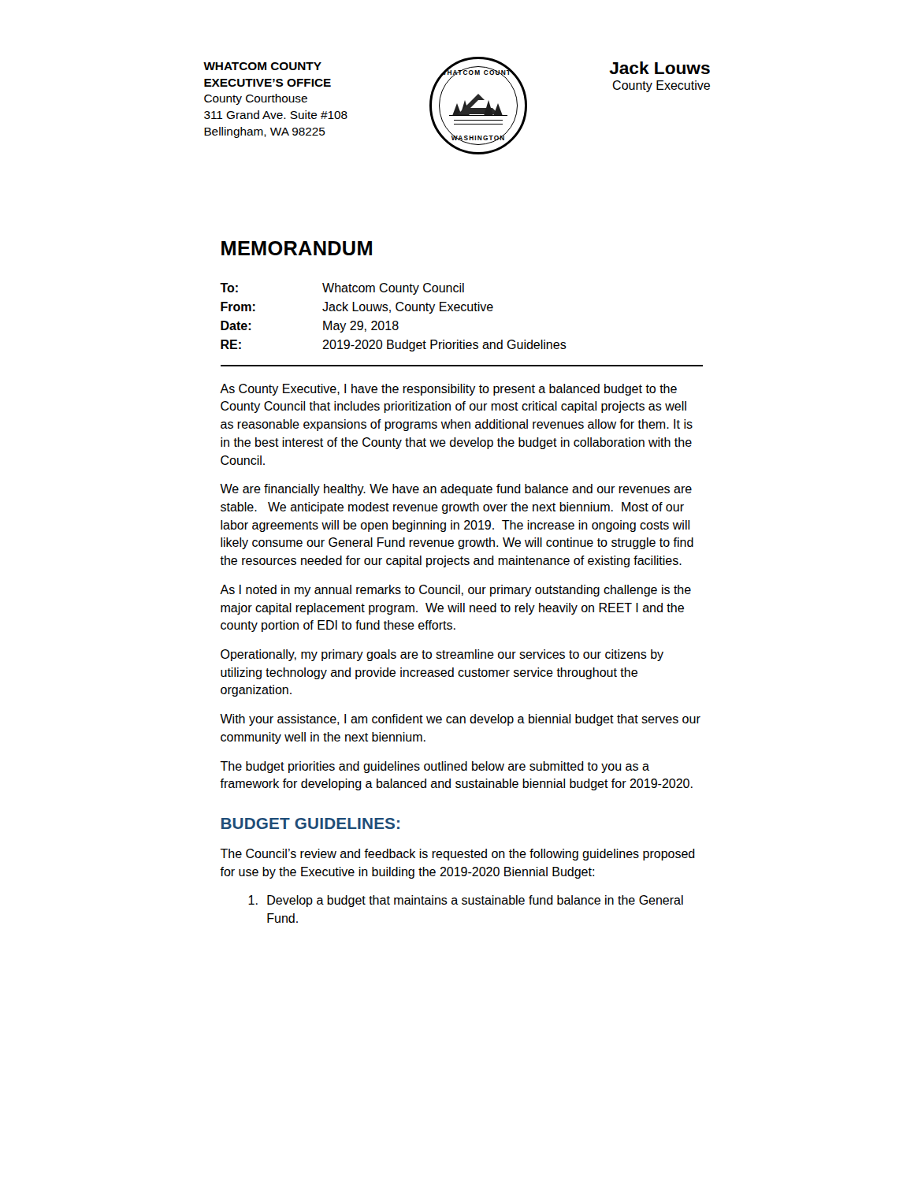WHATCOM COUNTY
EXECUTIVE’S OFFICE
County Courthouse
311 Grand Ave. Suite #108
Bellingham, WA 98225
WHATCOM COUNTY
WASHINGTON
Jack Louws
County Executive
MEMORANDUM
| To: | Whatcom County Council |
| From: | Jack Louws, County Executive |
| Date: | May 29, 2018 |
| RE: | 2019-2020 Budget Priorities and Guidelines |
As County Executive, I have the responsibility to present a balanced budget to the County Council that includes prioritization of our most critical capital projects as well as reasonable expansions of programs when additional revenues allow for them. It is in the best interest of the County that we develop the budget in collaboration with the Council.
We are financially healthy. We have an adequate fund balance and our revenues are stable. We anticipate modest revenue growth over the next biennium. Most of our labor agreements will be open beginning in 2019. The increase in ongoing costs will likely consume our General Fund revenue growth. We will continue to struggle to find the resources needed for our capital projects and maintenance of existing facilities.
As I noted in my annual remarks to Council, our primary outstanding challenge is the major capital replacement program. We will need to rely heavily on REET I and the county portion of EDI to fund these efforts.
Operationally, my primary goals are to streamline our services to our citizens by utilizing technology and provide increased customer service throughout the organization.
With your assistance, I am confident we can develop a biennial budget that serves our community well in the next biennium.
The budget priorities and guidelines outlined below are submitted to you as a framework for developing a balanced and sustainable biennial budget for 2019-2020.
BUDGET GUIDELINES:
The Council’s review and feedback is requested on the following guidelines proposed for use by the Executive in building the 2019-2020 Biennial Budget:
Develop a budget that maintains a sustainable fund balance in the General Fund.